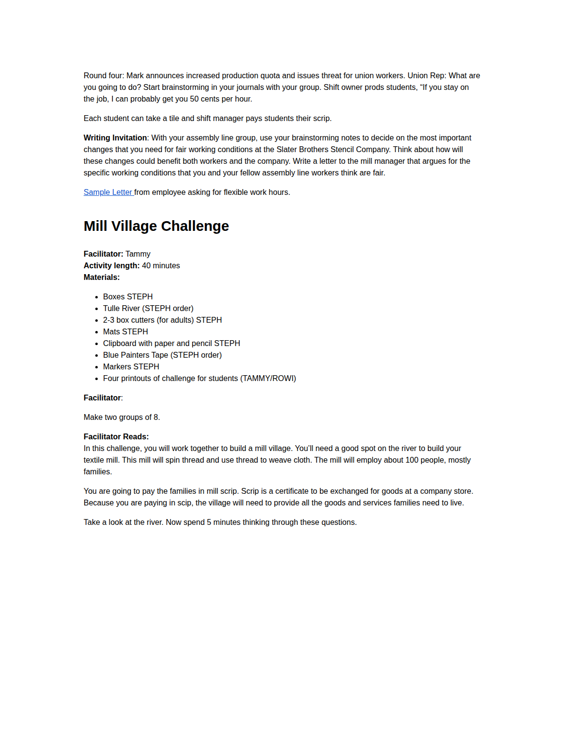Round four: Mark announces increased production quota and issues threat for union workers. Union Rep: What are you going to do? Start brainstorming in your journals with your group. Shift owner prods students, “If you stay on the job, I can probably get you 50 cents per hour.
Each student can take a tile and shift manager pays students their scrip.
Writing Invitation: With your assembly line group, use your brainstorming notes to decide on the most important changes that you need for fair working conditions at the Slater Brothers Stencil Company. Think about how will these changes could benefit both workers and the company. Write a letter to the mill manager that argues for the specific working conditions that you and your fellow assembly line workers think are fair.
Sample Letter from employee asking for flexible work hours.
Mill Village Challenge
Facilitator: Tammy
Activity length: 40 minutes
Materials:
Boxes STEPH
Tulle River (STEPH order)
2-3 box cutters (for adults) STEPH
Mats STEPH
Clipboard with paper and pencil STEPH
Blue Painters Tape (STEPH order)
Markers STEPH
Four printouts of challenge for students (TAMMY/ROWI)
Facilitator:
Make two groups of 8.
Facilitator Reads:
In this challenge, you will work together to build a mill village. You’ll need a good spot on the river to build your textile mill. This mill will spin thread and use thread to weave cloth. The mill will employ about 100 people, mostly families.
You are going to pay the families in mill scrip. Scrip is a certificate to be exchanged for goods at a company store. Because you are paying in scip, the village will need to provide all the goods and services families need to live.
Take a look at the river. Now spend 5 minutes thinking through these questions.